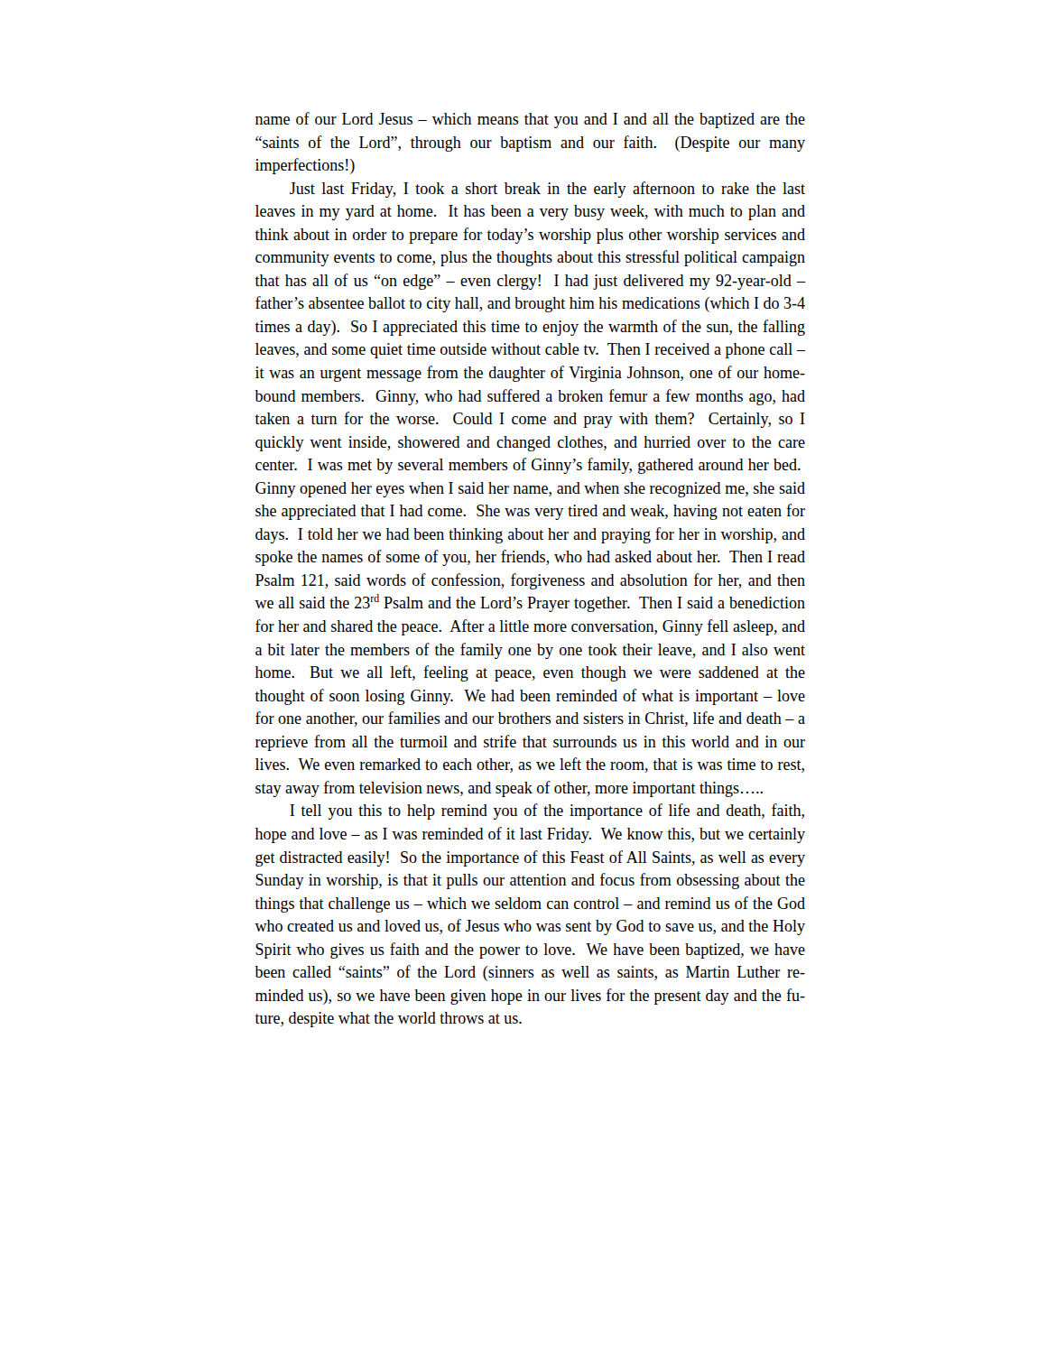name of our Lord Jesus – which means that you and I and all the baptized are the “saints of the Lord”, through our baptism and our faith. (Despite our many imperfections!)
Just last Friday, I took a short break in the early afternoon to rake the last leaves in my yard at home. It has been a very busy week, with much to plan and think about in order to prepare for today’s worship plus other worship services and community events to come, plus the thoughts about this stressful political campaign that has all of us “on edge” – even clergy! I had just delivered my 92-year-old – father’s absentee ballot to city hall, and brought him his medications (which I do 3-4 times a day). So I appreciated this time to enjoy the warmth of the sun, the falling leaves, and some quiet time outside without cable tv. Then I received a phone call – it was an urgent message from the daughter of Virginia Johnson, one of our homebound members. Ginny, who had suffered a broken femur a few months ago, had taken a turn for the worse. Could I come and pray with them? Certainly, so I quickly went inside, showered and changed clothes, and hurried over to the care center. I was met by several members of Ginny’s family, gathered around her bed. Ginny opened her eyes when I said her name, and when she recognized me, she said she appreciated that I had come. She was very tired and weak, having not eaten for days. I told her we had been thinking about her and praying for her in worship, and spoke the names of some of you, her friends, who had asked about her. Then I read Psalm 121, said words of confession, forgiveness and absolution for her, and then we all said the 23rd Psalm and the Lord’s Prayer together. Then I said a benediction for her and shared the peace. After a little more conversation, Ginny fell asleep, and a bit later the members of the family one by one took their leave, and I also went home. But we all left, feeling at peace, even though we were saddened at the thought of soon losing Ginny. We had been reminded of what is important – love for one another, our families and our brothers and sisters in Christ, life and death – a reprieve from all the turmoil and strife that surrounds us in this world and in our lives. We even remarked to each other, as we left the room, that is was time to rest, stay away from television news, and speak of other, more important things…..
I tell you this to help remind you of the importance of life and death, faith, hope and love – as I was reminded of it last Friday. We know this, but we certainly get distracted easily! So the importance of this Feast of All Saints, as well as every Sunday in worship, is that it pulls our attention and focus from obsessing about the things that challenge us – which we seldom can control – and remind us of the God who created us and loved us, of Jesus who was sent by God to save us, and the Holy Spirit who gives us faith and the power to love. We have been baptized, we have been called “saints” of the Lord (sinners as well as saints, as Martin Luther reminded us), so we have been given hope in our lives for the present day and the future, despite what the world throws at us.